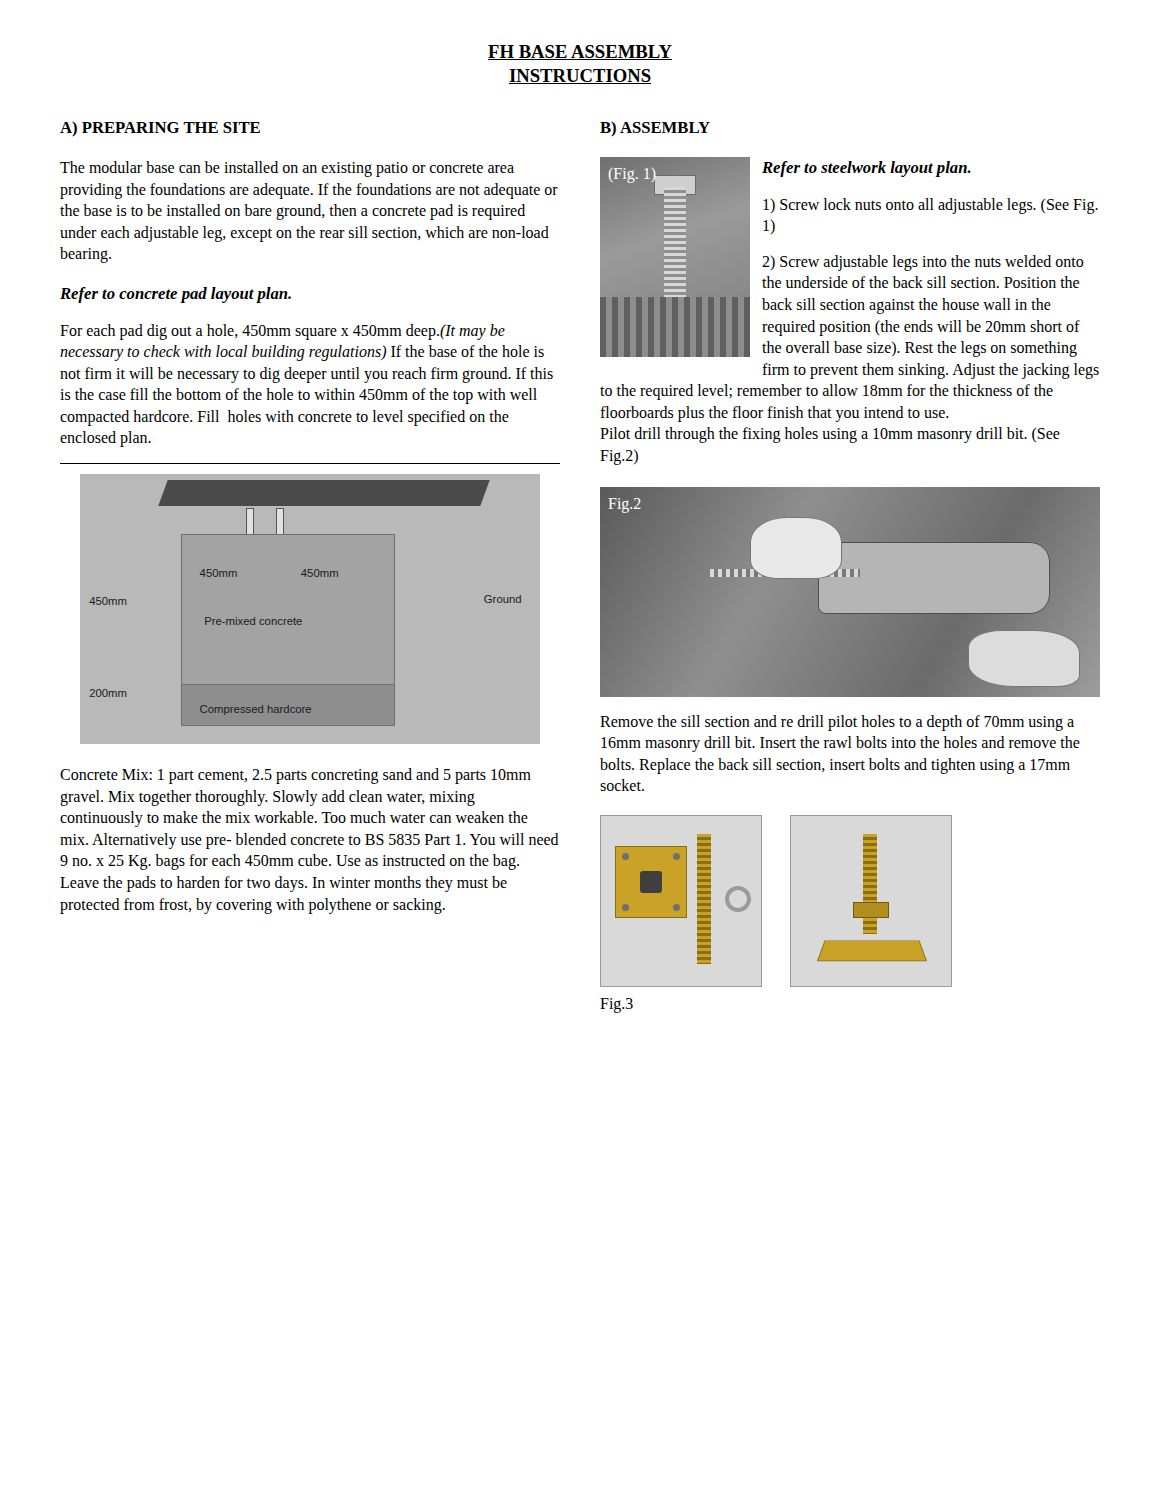FH BASE ASSEMBLY
INSTRUCTIONS
A) PREPARING THE SITE
The modular base can be installed on an existing patio or concrete area providing the foundations are adequate. If the foundations are not adequate or the base is to be installed on bare ground, then a concrete pad is required under each adjustable leg, except on the rear sill section, which are non-load bearing.
Refer to concrete pad layout plan.
For each pad dig out a hole, 450mm square x 450mm deep.(It may be necessary to check with local building regulations) If the base of the hole is not firm it will be necessary to dig deeper until you reach firm ground. If this is the case fill the bottom of the hole to within 450mm of the top with well compacted hardcore. Fill holes with concrete to level specified on the enclosed plan.
450mm 450mm 450mm Ground Pre-mixed concrete 200mm Compressed hardcore
Concrete Mix: 1 part cement, 2.5 parts concreting sand and 5 parts 10mm gravel. Mix together thoroughly. Slowly add clean water, mixing continuously to make the mix workable. Too much water can weaken the mix. Alternatively use pre- blended concrete to BS 5835 Part 1. You will need 9 no. x 25 Kg. bags for each 450mm cube. Use as instructed on the bag.
Leave the pads to harden for two days. In winter months they must be protected from frost, by covering with polythene or sacking.
B) ASSEMBLY
(Fig. 1)
Refer to steelwork layout plan.
1) Screw lock nuts onto all adjustable legs. (See Fig. 1)
2) Screw adjustable legs into the nuts welded onto the underside of the back sill section. Position the back sill section against the house wall in the required position (the ends will be 20mm short of the overall base size). Rest the legs on something firm to prevent them sinking. Adjust the jacking legs to the required level; remember to allow 18mm for the thickness of the floorboards plus the floor finish that you intend to use.
Pilot drill through the fixing holes using a 10mm masonry drill bit. (See Fig.2)
Fig.2
Remove the sill section and re drill pilot holes to a depth of 70mm using a 16mm masonry drill bit. Insert the rawl bolts into the holes and remove the bolts. Replace the back sill section, insert bolts and tighten using a 17mm socket.
Fig.3